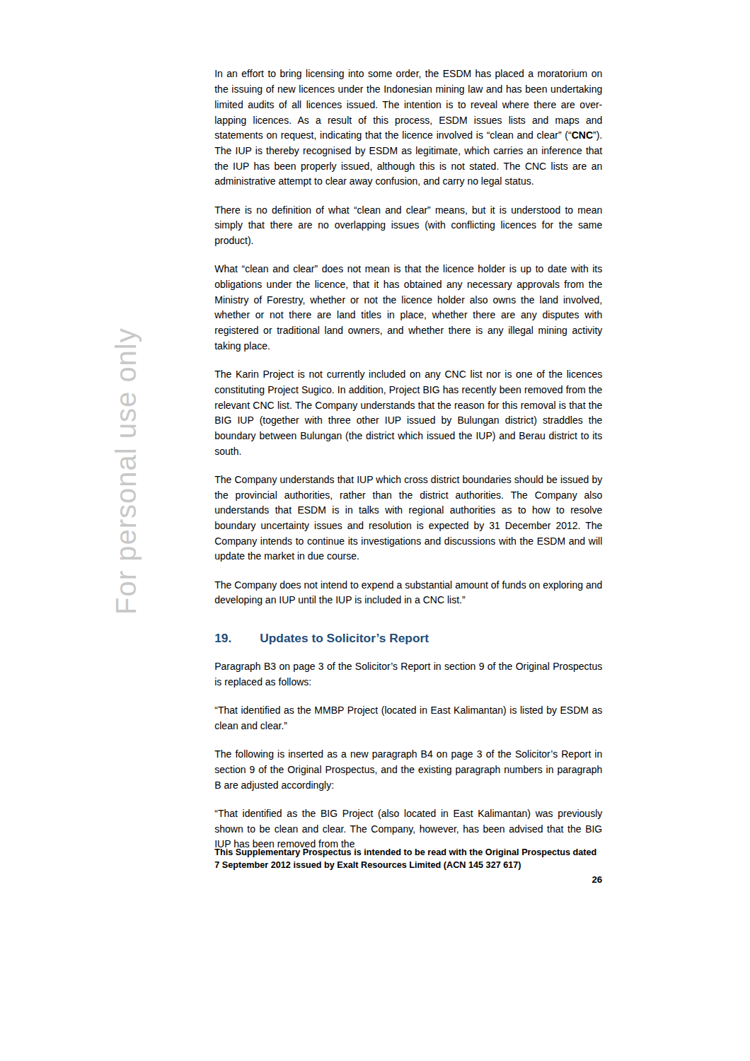For personal use only
In an effort to bring licensing into some order, the ESDM has placed a moratorium on the issuing of new licences under the Indonesian mining law and has been undertaking limited audits of all licences issued. The intention is to reveal where there are over-lapping licences. As a result of this process, ESDM issues lists and maps and statements on request, indicating that the licence involved is “clean and clear” (“CNC”). The IUP is thereby recognised by ESDM as legitimate, which carries an inference that the IUP has been properly issued, although this is not stated. The CNC lists are an administrative attempt to clear away confusion, and carry no legal status.
There is no definition of what “clean and clear” means, but it is understood to mean simply that there are no overlapping issues (with conflicting licences for the same product).
What “clean and clear” does not mean is that the licence holder is up to date with its obligations under the licence, that it has obtained any necessary approvals from the Ministry of Forestry, whether or not the licence holder also owns the land involved, whether or not there are land titles in place, whether there are any disputes with registered or traditional land owners, and whether there is any illegal mining activity taking place.
The Karin Project is not currently included on any CNC list nor is one of the licences constituting Project Sugico. In addition, Project BIG has recently been removed from the relevant CNC list. The Company understands that the reason for this removal is that the BIG IUP (together with three other IUP issued by Bulungan district) straddles the boundary between Bulungan (the district which issued the IUP) and Berau district to its south.
The Company understands that IUP which cross district boundaries should be issued by the provincial authorities, rather than the district authorities. The Company also understands that ESDM is in talks with regional authorities as to how to resolve boundary uncertainty issues and resolution is expected by 31 December 2012. The Company intends to continue its investigations and discussions with the ESDM and will update the market in due course.
The Company does not intend to expend a substantial amount of funds on exploring and developing an IUP until the IUP is included in a CNC list.”
19. Updates to Solicitor’s Report
Paragraph B3 on page 3 of the Solicitor’s Report in section 9 of the Original Prospectus is replaced as follows:
“That identified as the MMBP Project (located in East Kalimantan) is listed by ESDM as clean and clear.”
The following is inserted as a new paragraph B4 on page 3 of the Solicitor’s Report in section 9 of the Original Prospectus, and the existing paragraph numbers in paragraph B are adjusted accordingly:
“That identified as the BIG Project (also located in East Kalimantan) was previously shown to be clean and clear. The Company, however, has been advised that the BIG IUP has been removed from the
This Supplementary Prospectus is intended to be read with the Original Prospectus dated
7 September 2012 issued by Exalt Resources Limited (ACN 145 327 617)
26